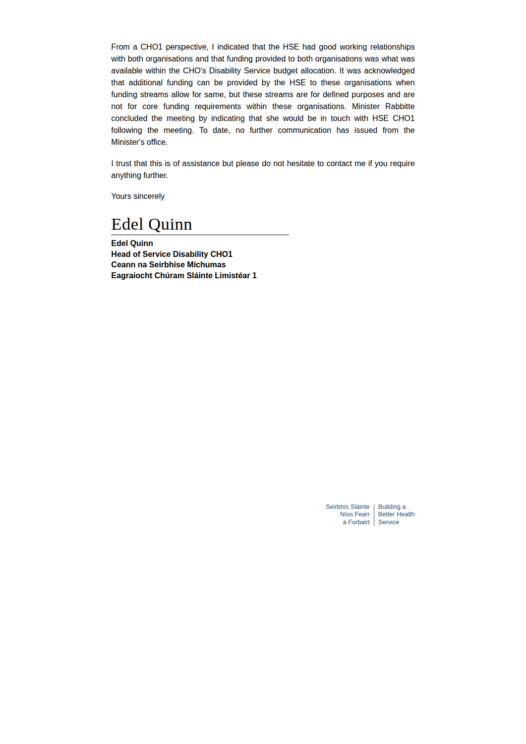From a CHO1 perspective, I indicated that the HSE had good working relationships with both organisations and that funding provided to both organisations was what was available within the CHO's Disability Service budget allocation. It was acknowledged that additional funding can be provided by the HSE to these organisations when funding streams allow for same, but these streams are for defined purposes and are not for core funding requirements within these organisations. Minister Rabbitte concluded the meeting by indicating that she would be in touch with HSE CHO1 following the meeting. To date, no further communication has issued from the Minister's office.
I trust that this is of assistance but please do not hesitate to contact me if you require anything further.
Yours sincerely
Edel Quinn
Edel Quinn
Head of Service Disability CHO1
Ceann na Seirbhíse Míchumas
Eagraíocht Chúram Sláinte Limistéar 1
Seirbhís Sláinte
Níos Fearr
á Forbairt
Building a
Better Health
Service